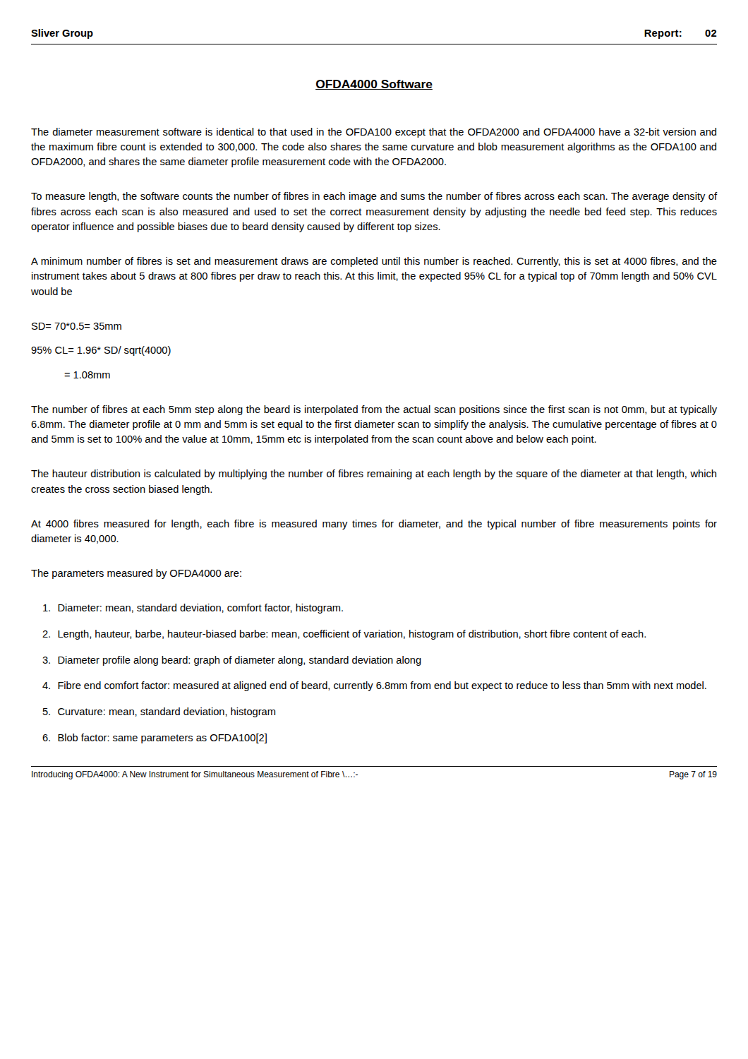Sliver Group Report: 02
OFDA4000 Software
The diameter measurement software is identical to that used in the OFDA100 except that the OFDA2000 and OFDA4000 have a 32-bit version and the maximum fibre count is extended to 300,000. The code also shares the same curvature and blob measurement algorithms as the OFDA100 and OFDA2000, and shares the same diameter profile measurement code with the OFDA2000.
To measure length, the software counts the number of fibres in each image and sums the number of fibres across each scan. The average density of fibres across each scan is also measured and used to set the correct measurement density by adjusting the needle bed feed step. This reduces operator influence and possible biases due to beard density caused by different top sizes.
A minimum number of fibres is set and measurement draws are completed until this number is reached. Currently, this is set at 4000 fibres, and the instrument takes about 5 draws at 800 fibres per draw to reach this. At this limit, the expected 95% CL for a typical top of 70mm length and 50% CVL would be
SD= 70*0.5= 35mm
95% CL= 1.96* SD/ sqrt(4000)
= 1.08mm
The number of fibres at each 5mm step along the beard is interpolated from the actual scan positions since the first scan is not 0mm, but at typically 6.8mm. The diameter profile at 0 mm and 5mm is set equal to the first diameter scan to simplify the analysis. The cumulative percentage of fibres at 0 and 5mm is set to 100% and the value at 10mm, 15mm etc is interpolated from the scan count above and below each point.
The hauteur distribution is calculated by multiplying the number of fibres remaining at each length by the square of the diameter at that length, which creates the cross section biased length.
At 4000 fibres measured for length, each fibre is measured many times for diameter, and the typical number of fibre measurements points for diameter is 40,000.
The parameters measured by OFDA4000 are:
Diameter: mean, standard deviation, comfort factor, histogram.
Length, hauteur, barbe, hauteur-biased barbe: mean, coefficient of variation, histogram of distribution, short fibre content of each.
Diameter profile along beard: graph of diameter along, standard deviation along
Fibre end comfort factor: measured at aligned end of beard, currently 6.8mm from end but expect to reduce to less than 5mm with next model.
Curvature: mean, standard deviation, histogram
Blob factor: same parameters as OFDA100[2]
Introducing OFDA4000: A New Instrument for Simultaneous Measurement of Fibre \…:- Page 7 of 19